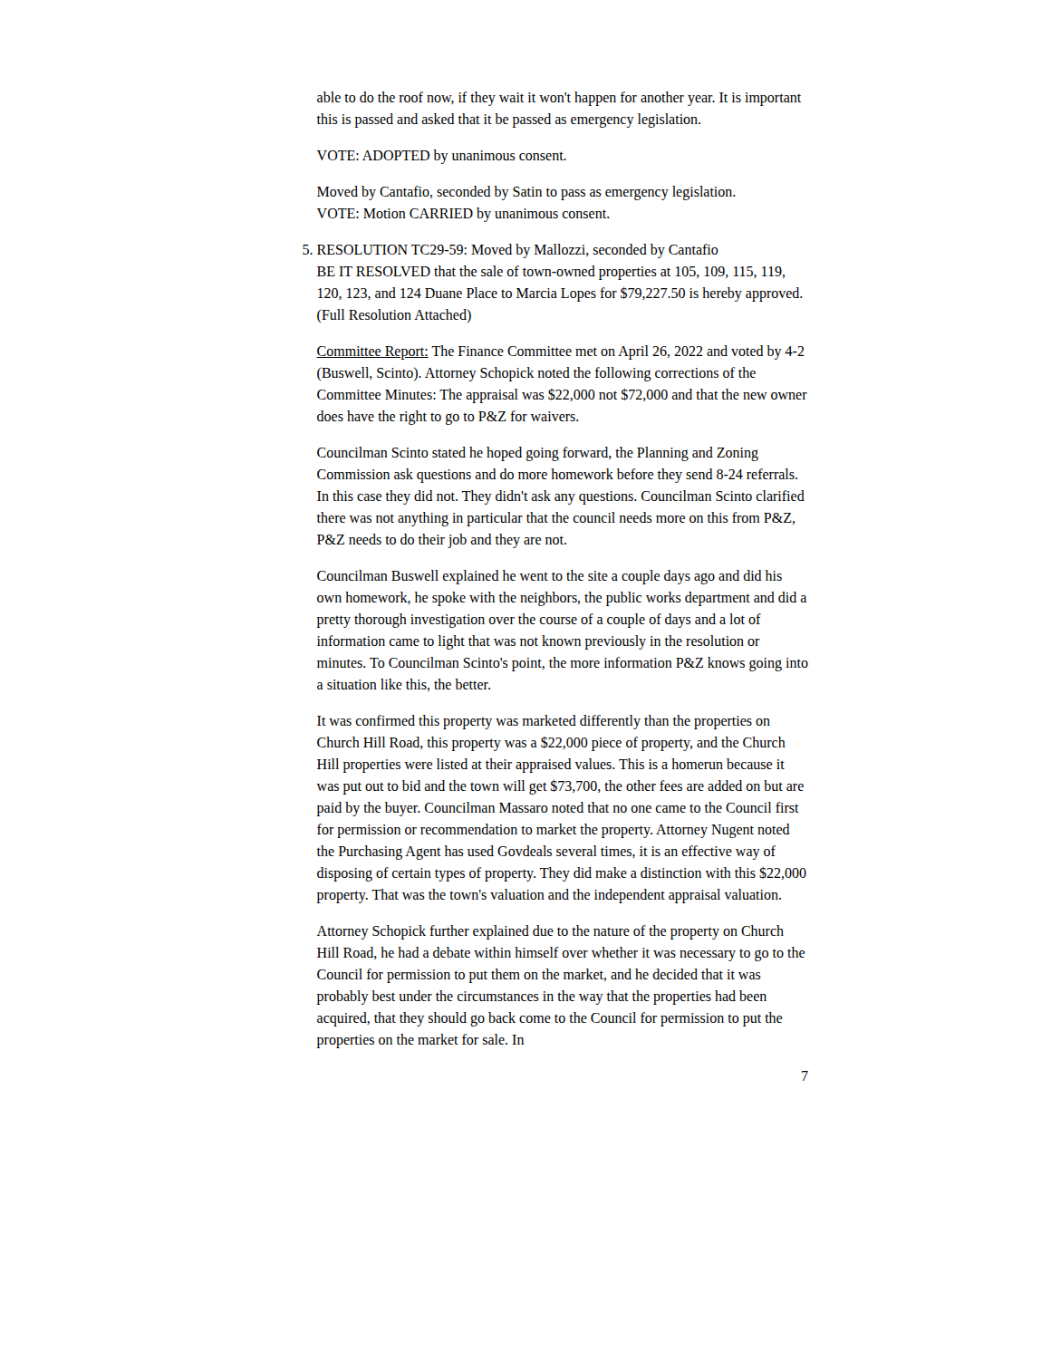able to do the roof now, if they wait it won't happen for another year. It is important this is passed and asked that it be passed as emergency legislation.
VOTE: ADOPTED by unanimous consent.
Moved by Cantafio, seconded by Satin to pass as emergency legislation.
VOTE: Motion CARRIED by unanimous consent.
RESOLUTION TC29-59: Moved by Mallozzi, seconded by Cantafio
BE IT RESOLVED that the sale of town-owned properties at 105, 109, 115, 119, 120, 123, and 124 Duane Place to Marcia Lopes for $79,227.50 is hereby approved. (Full Resolution Attached)
Committee Report: The Finance Committee met on April 26, 2022 and voted by 4-2 (Buswell, Scinto). Attorney Schopick noted the following corrections of the Committee Minutes: The appraisal was $22,000 not $72,000 and that the new owner does have the right to go to P&Z for waivers.
Councilman Scinto stated he hoped going forward, the Planning and Zoning Commission ask questions and do more homework before they send 8-24 referrals. In this case they did not. They didn't ask any questions. Councilman Scinto clarified there was not anything in particular that the council needs more on this from P&Z, P&Z needs to do their job and they are not.
Councilman Buswell explained he went to the site a couple days ago and did his own homework, he spoke with the neighbors, the public works department and did a pretty thorough investigation over the course of a couple of days and a lot of information came to light that was not known previously in the resolution or minutes. To Councilman Scinto's point, the more information P&Z knows going into a situation like this, the better.
It was confirmed this property was marketed differently than the properties on Church Hill Road, this property was a $22,000 piece of property, and the Church Hill properties were listed at their appraised values. This is a homerun because it was put out to bid and the town will get $73,700, the other fees are added on but are paid by the buyer. Councilman Massaro noted that no one came to the Council first for permission or recommendation to market the property. Attorney Nugent noted the Purchasing Agent has used Govdeals several times, it is an effective way of disposing of certain types of property. They did make a distinction with this $22,000 property. That was the town's valuation and the independent appraisal valuation.
Attorney Schopick further explained due to the nature of the property on Church Hill Road, he had a debate within himself over whether it was necessary to go to the Council for permission to put them on the market, and he decided that it was probably best under the circumstances in the way that the properties had been acquired, that they should go back come to the Council for permission to put the properties on the market for sale. In
7